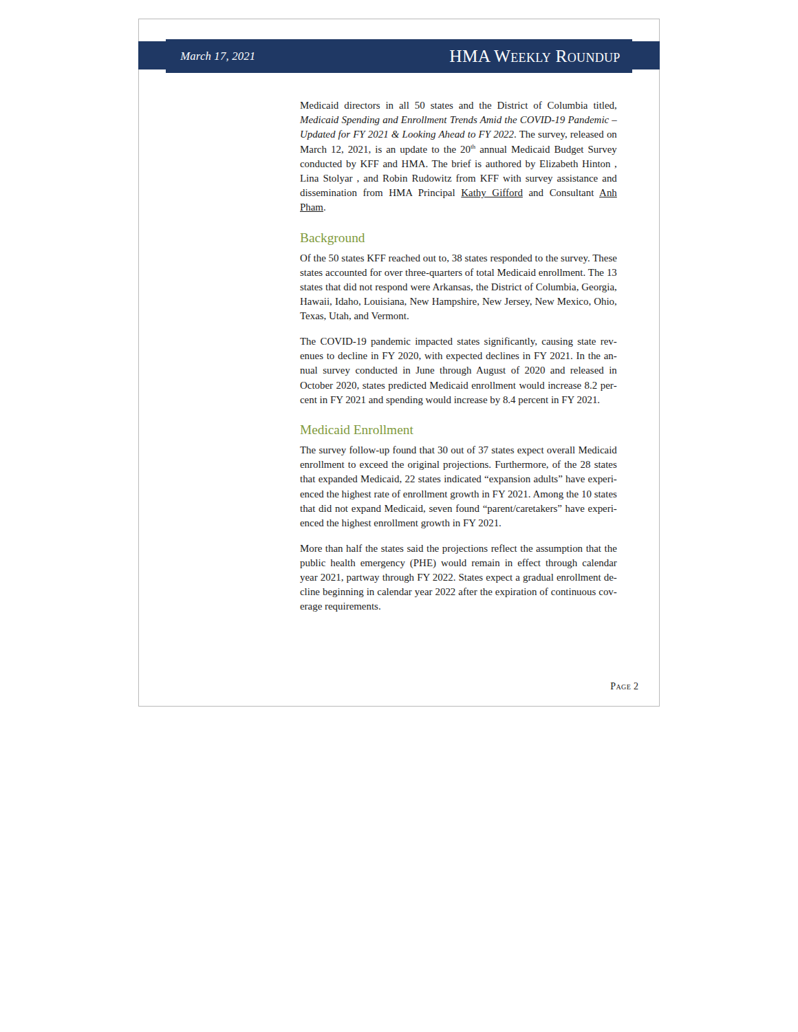March 17, 2021 HMA Weekly Roundup
Medicaid directors in all 50 states and the District of Columbia titled, Medicaid Spending and Enrollment Trends Amid the COVID-19 Pandemic – Updated for FY 2021 & Looking Ahead to FY 2022. The survey, released on March 12, 2021, is an update to the 20th annual Medicaid Budget Survey conducted by KFF and HMA. The brief is authored by Elizabeth Hinton , Lina Stolyar , and Robin Rudowitz from KFF with survey assistance and dissemination from HMA Principal Kathy Gifford and Consultant Anh Pham.
Background
Of the 50 states KFF reached out to, 38 states responded to the survey. These states accounted for over three-quarters of total Medicaid enrollment. The 13 states that did not respond were Arkansas, the District of Columbia, Georgia, Hawaii, Idaho, Louisiana, New Hampshire, New Jersey, New Mexico, Ohio, Texas, Utah, and Vermont.
The COVID-19 pandemic impacted states significantly, causing state revenues to decline in FY 2020, with expected declines in FY 2021. In the annual survey conducted in June through August of 2020 and released in October 2020, states predicted Medicaid enrollment would increase 8.2 percent in FY 2021 and spending would increase by 8.4 percent in FY 2021.
Medicaid Enrollment
The survey follow-up found that 30 out of 37 states expect overall Medicaid enrollment to exceed the original projections. Furthermore, of the 28 states that expanded Medicaid, 22 states indicated “expansion adults” have experienced the highest rate of enrollment growth in FY 2021. Among the 10 states that did not expand Medicaid, seven found “parent/caretakers” have experienced the highest enrollment growth in FY 2021.
More than half the states said the projections reflect the assumption that the public health emergency (PHE) would remain in effect through calendar year 2021, partway through FY 2022. States expect a gradual enrollment decline beginning in calendar year 2022 after the expiration of continuous coverage requirements.
Page 2